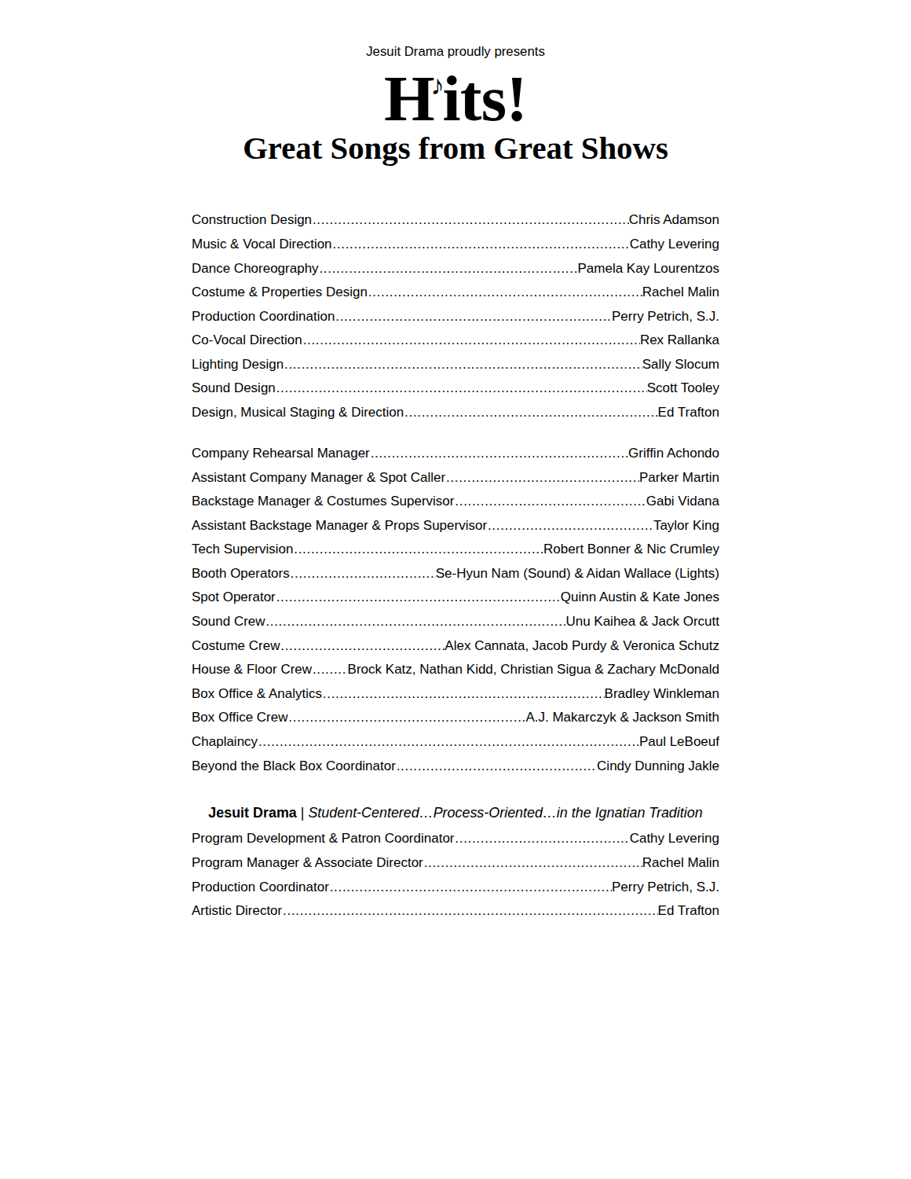Jesuit Drama proudly presents
H♪its!
Great Songs from Great Shows
Construction Design.................................................................................................................................. Chris Adamson
Music & Vocal Direction.................................................................................................................................. Cathy Levering
Dance Choreography.................................................................................................................................. Pamela Kay Lourentzos
Costume & Properties Design.................................................................................................................................. Rachel Malin
Production Coordination.................................................................................................................................. Perry Petrich, S.J.
Co-Vocal Direction.................................................................................................................................. Rex Rallanka
Lighting Design.................................................................................................................................. Sally Slocum
Sound Design.................................................................................................................................. Scott Tooley
Design, Musical Staging & Direction.................................................................................................................................. Ed Trafton
Company Rehearsal Manager.................................................................................................................................. Griffin Achondo
Assistant Company Manager & Spot Caller.................................................................................................................................. Parker Martin
Backstage Manager & Costumes Supervisor.................................................................................................................................. Gabi Vidana
Assistant Backstage Manager & Props Supervisor.................................................................................................................................. Taylor King
Tech Supervision.................................................................................................................................. Robert Bonner & Nic Crumley
Booth Operators.................................................................................................................................. Se-Hyun Nam (Sound) & Aidan Wallace (Lights)
Spot Operator.................................................................................................................................. Quinn Austin & Kate Jones
Sound Crew.................................................................................................................................. Unu Kaihea & Jack Orcutt
Costume Crew.................................................................................................................................. Alex Cannata, Jacob Purdy & Veronica Schutz
House & Floor Crew.................................................................................................................................. Brock Katz, Nathan Kidd, Christian Sigua & Zachary McDonald
Box Office & Analytics.................................................................................................................................. Bradley Winkleman
Box Office Crew.................................................................................................................................. A.J. Makarczyk & Jackson Smith
Chaplaincy.................................................................................................................................. Paul LeBoeuf
Beyond the Black Box Coordinator.................................................................................................................................. Cindy Dunning Jakle
Jesuit Drama | Student-Centered…Process-Oriented…in the Ignatian Tradition
Program Development & Patron Coordinator.................................................................................................................................. Cathy Levering
Program Manager & Associate Director.................................................................................................................................. Rachel Malin
Production Coordinator.................................................................................................................................. Perry Petrich, S.J.
Artistic Director.................................................................................................................................. Ed Trafton